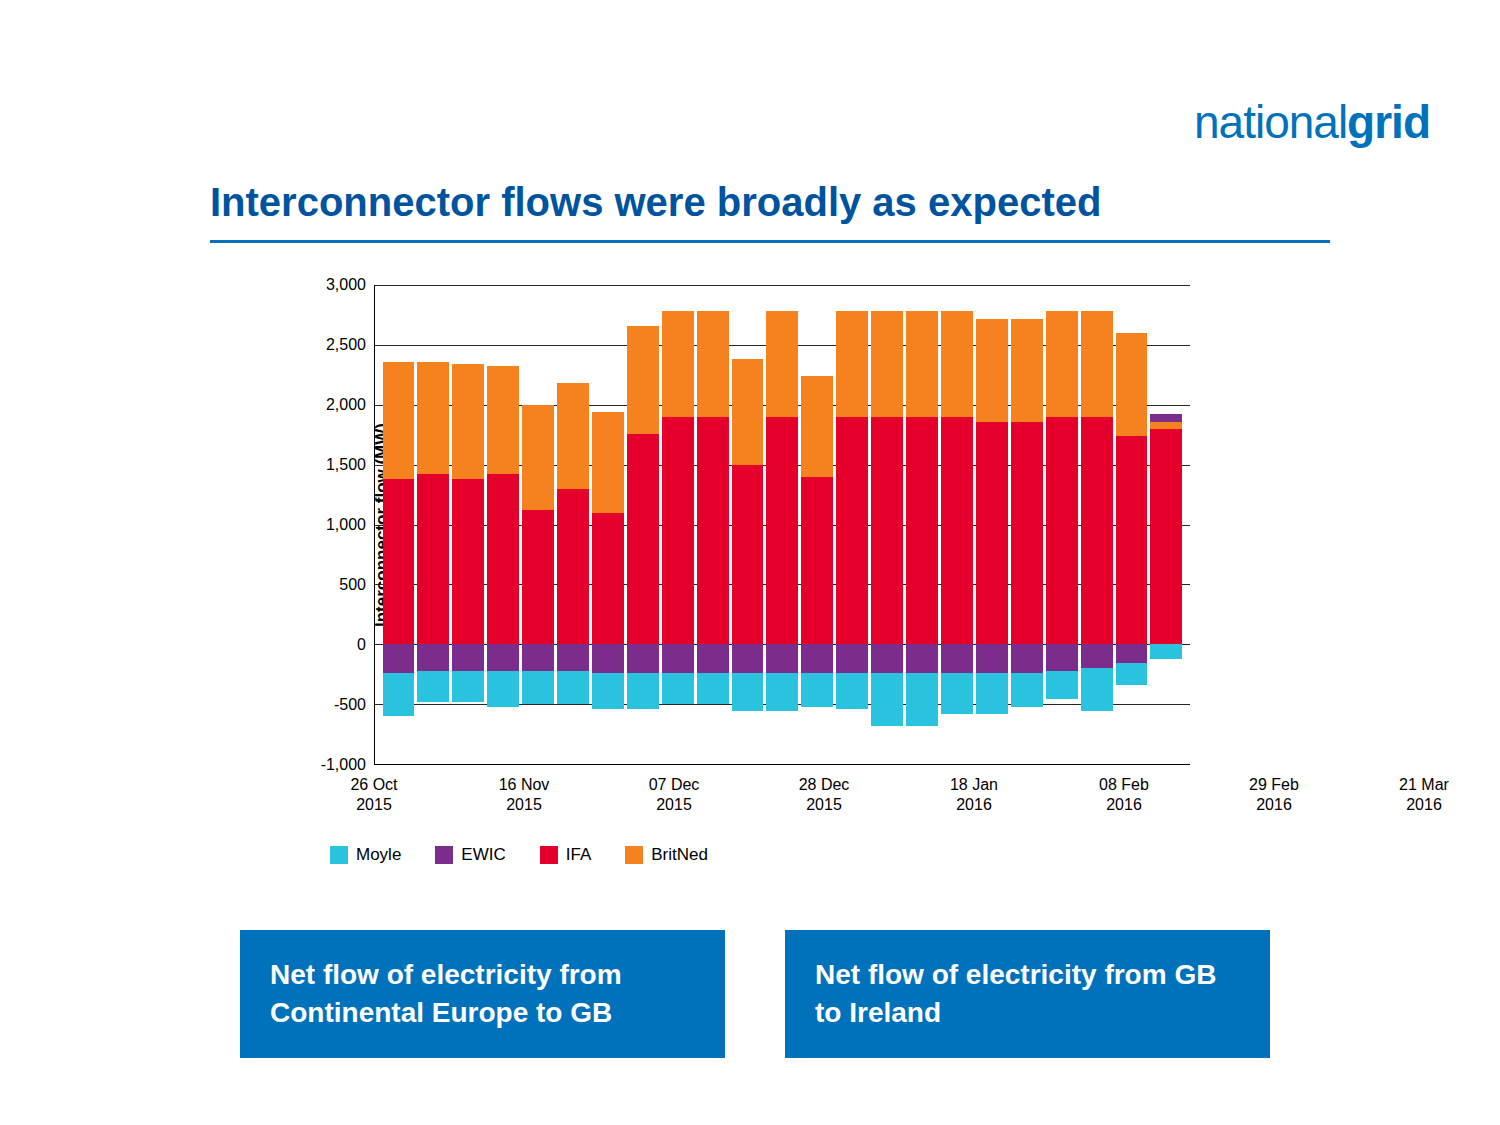nationalgrid
Interconnector flows were broadly as expected
Interconnector flow (MW)
3,000 2,500 2,000 1,500 1,000 500 0 -500 -1,000
26 Oct
2015 16 Nov
2015 07 Dec
2015 28 Dec
2015 18 Jan
2016 08 Feb
2016 29 Feb
2016 21 Mar
2016
Moyle
EWIC
IFA
BritNed
Net flow of electricity from Continental Europe to GB
Net flow of electricity from GB to Ireland